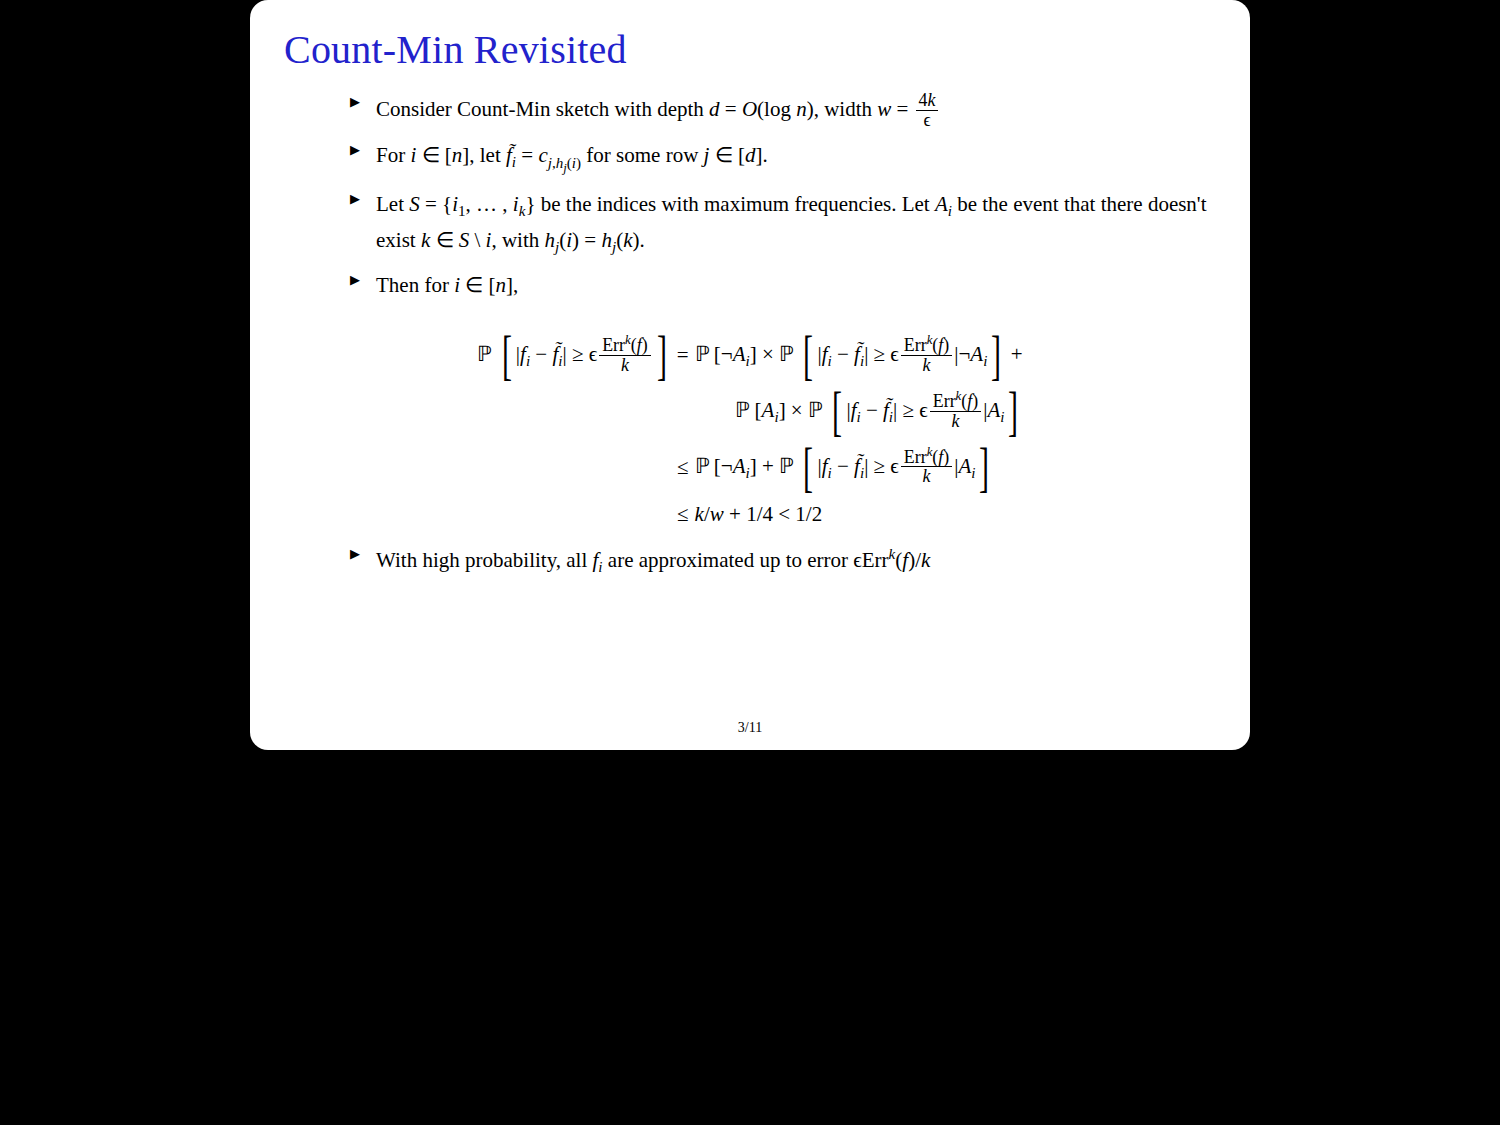Count-Min Revisited
Consider Count-Min sketch with depth d = O(log n), width w = 4k ϵ
For i ∈ [n], let f̃i = cj,hj(i) for some row j ∈ [d].
Let S = {i 1, … , ik} be the indices with maximum frequencies. Let Ai be the event that there doesn't exist k ∈ S \ i, with hj(i) = hj(k).
Then for i ∈ [n],
| ℙ [ / f i − f̃ i / ≥ ϵ Err k ( f ) k ] | = | ℙ [¬ A i ] × ℙ [ / f i − f̃ i / ≥ ϵ Err k ( f ) k /¬ A i ] + |
| | | ℙ [ A i ] × ℙ [ / f i − f̃ i / ≥ ϵ Err k ( f ) k / A i ] |
| | ≤ | ℙ [¬ A i ] + ℙ [ / f i − f̃ i / ≥ ϵ Err k ( f ) k / A i ] |
| | ≤ | k / w + 1/4 < 1/2 |
With high probability, all fi are approximated up to error ϵErrk(f)/k
3/11